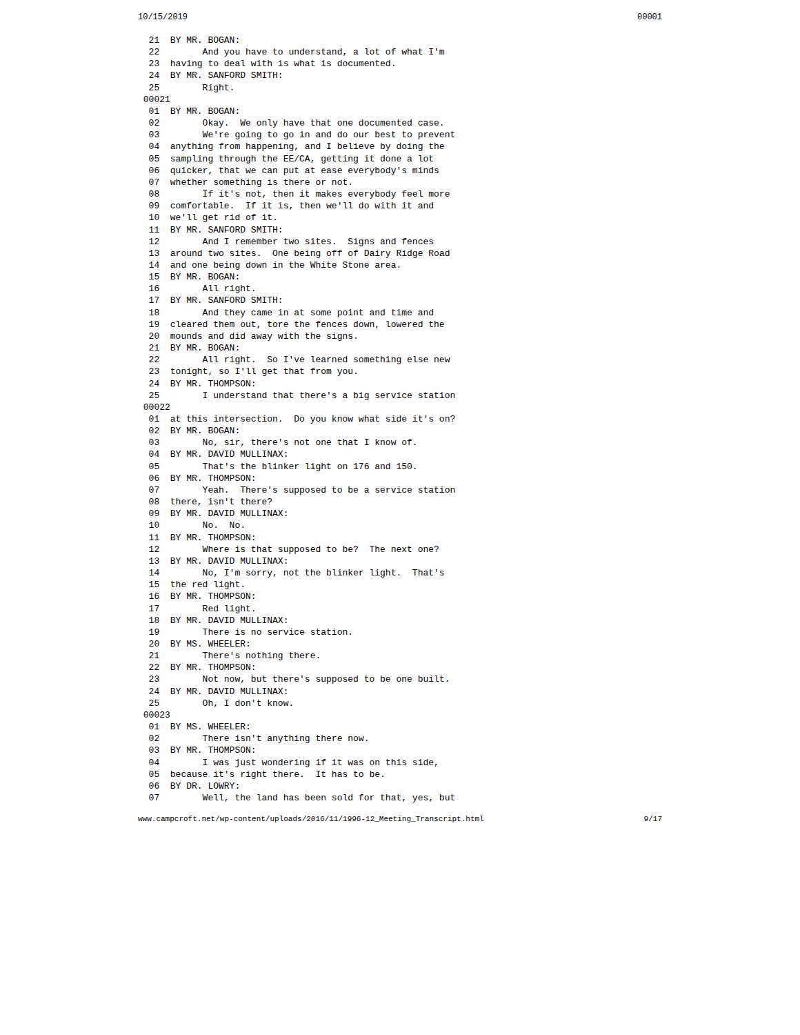10/15/2019 00001
  21  BY MR. BOGAN:
  22        And you have to understand, a lot of what I'm
  23  having to deal with is what is documented.
  24  BY MR. SANFORD SMITH:
  25        Right.
 00021
  01  BY MR. BOGAN:
  02        Okay.  We only have that one documented case.
  03        We're going to go in and do our best to prevent
  04  anything from happening, and I believe by doing the
  05  sampling through the EE/CA, getting it done a lot
  06  quicker, that we can put at ease everybody's minds
  07  whether something is there or not.
  08        If it's not, then it makes everybody feel more
  09  comfortable.  If it is, then we'll do with it and
  10  we'll get rid of it.
  11  BY MR. SANFORD SMITH:
  12        And I remember two sites.  Signs and fences
  13  around two sites.  One being off of Dairy Ridge Road
  14  and one being down in the White Stone area.
  15  BY MR. BOGAN:
  16        All right.
  17  BY MR. SANFORD SMITH:
  18        And they came in at some point and time and
  19  cleared them out, tore the fences down, lowered the
  20  mounds and did away with the signs.
  21  BY MR. BOGAN:
  22        All right.  So I've learned something else new
  23  tonight, so I'll get that from you.
  24  BY MR. THOMPSON:
  25        I understand that there's a big service station
 00022
  01  at this intersection.  Do you know what side it's on?
  02  BY MR. BOGAN:
  03        No, sir, there's not one that I know of.
  04  BY MR. DAVID MULLINAX:
  05        That's the blinker light on 176 and 150.
  06  BY MR. THOMPSON:
  07        Yeah.  There's supposed to be a service station
  08  there, isn't there?
  09  BY MR. DAVID MULLINAX:
  10        No.  No.
  11  BY MR. THOMPSON:
  12        Where is that supposed to be?  The next one?
  13  BY MR. DAVID MULLINAX:
  14        No, I'm sorry, not the blinker light.  That's
  15  the red light.
  16  BY MR. THOMPSON:
  17        Red light.
  18  BY MR. DAVID MULLINAX:
  19        There is no service station.
  20  BY MS. WHEELER:
  21        There's nothing there.
  22  BY MR. THOMPSON:
  23        Not now, but there's supposed to be one built.
  24  BY MR. DAVID MULLINAX:
  25        Oh, I don't know.
 00023
  01  BY MS. WHEELER:
  02        There isn't anything there now.
  03  BY MR. THOMPSON:
  04        I was just wondering if it was on this side,
  05  because it's right there.  It has to be.
  06  BY DR. LOWRY:
  07        Well, the land has been sold for that, yes, but
www.campcroft.net/wp-content/uploads/2016/11/1996-12_Meeting_Transcript.html 9/17